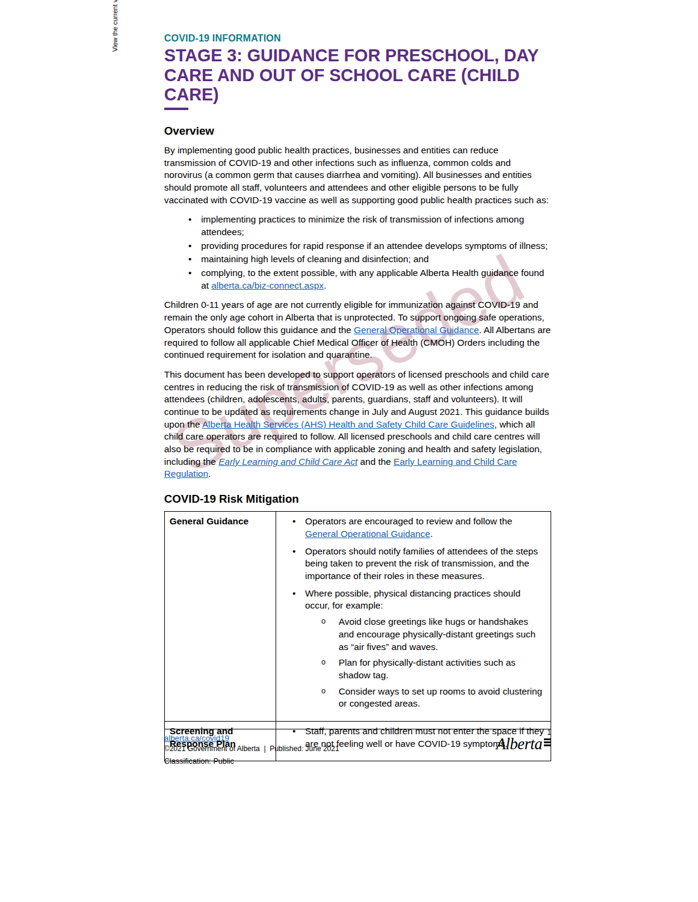View the current version of this publication at https://open.alberta.ca/publications/covid-19-information-guidance-preschool-day-care-and-out-of-school-care-child-care
Superseded
COVID-19 INFORMATION
STAGE 3: GUIDANCE FOR PRESCHOOL, DAY CARE AND OUT OF SCHOOL CARE (CHILD CARE)
Overview
By implementing good public health practices, businesses and entities can reduce transmission of COVID-19 and other infections such as influenza, common colds and norovirus (a common germ that causes diarrhea and vomiting). All businesses and entities should promote all staff, volunteers and attendees and other eligible persons to be fully vaccinated with COVID-19 vaccine as well as supporting good public health practices such as:
implementing practices to minimize the risk of transmission of infections among attendees;
providing procedures for rapid response if an attendee develops symptoms of illness;
maintaining high levels of cleaning and disinfection; and
complying, to the extent possible, with any applicable Alberta Health guidance found at alberta.ca/biz-connect.aspx.
Children 0-11 years of age are not currently eligible for immunization against COVID-19 and remain the only age cohort in Alberta that is unprotected. To support ongoing safe operations, Operators should follow this guidance and the General Operational Guidance. All Albertans are required to follow all applicable Chief Medical Officer of Health (CMOH) Orders including the continued requirement for isolation and quarantine.
This document has been developed to support operators of licensed preschools and child care centres in reducing the risk of transmission of COVID-19 as well as other infections among attendees (children, adolescents, adults, parents, guardians, staff and volunteers). It will continue to be updated as requirements change in July and August 2021. This guidance builds upon the Alberta Health Services (AHS) Health and Safety Child Care Guidelines, which all child care operators are required to follow. All licensed preschools and child care centres will also be required to be in compliance with applicable zoning and health and safety legislation, including the Early Learning and Child Care Act and the Early Learning and Child Care Regulation.
COVID-19 Risk Mitigation
| General Guidance | Operators are encouraged to review and follow the General Operational Guidance . Operators should notify families of attendees of the steps being taken to prevent the risk of transmission, and the importance of their roles in these measures. Where possible, physical distancing practices should occur, for example: Avoid close greetings like hugs or handshakes and encourage physically-distant greetings such as “air fives” and waves. Plan for physically-distant activities such as shadow tag. Consider ways to set up rooms to avoid clustering or congested areas. |
| Screening and Response Plan | Staff, parents and children must not enter the space if they are not feeling well or have COVID-19 symptoms. |
1
alberta.ca/covid19
©2021 Government of Alberta | Published: June 2021
Classification: Public
Alberta